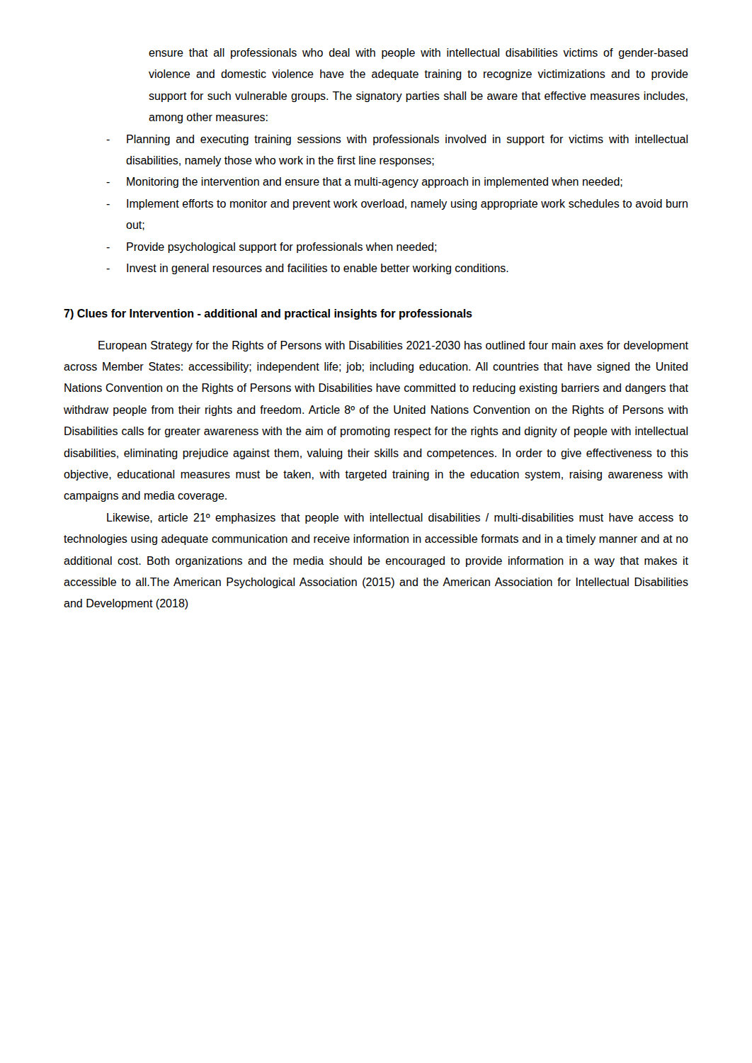ensure that all professionals who deal with people with intellectual disabilities victims of gender-based violence and domestic violence have the adequate training to recognize victimizations and to provide support for such vulnerable groups. The signatory parties shall be aware that effective measures includes, among other measures:
Planning and executing training sessions with professionals involved in support for victims with intellectual disabilities, namely those who work in the first line responses;
Monitoring the intervention and ensure that a multi-agency approach in implemented when needed;
Implement efforts to monitor and prevent work overload, namely using appropriate work schedules to avoid burn out;
Provide psychological support for professionals when needed;
Invest in general resources and facilities to enable better working conditions.
7) Clues for Intervention - additional and practical insights for professionals
European Strategy for the Rights of Persons with Disabilities 2021-2030 has outlined four main axes for development across Member States: accessibility; independent life; job; including education. All countries that have signed the United Nations Convention on the Rights of Persons with Disabilities have committed to reducing existing barriers and dangers that withdraw people from their rights and freedom. Article 8º of the United Nations Convention on the Rights of Persons with Disabilities calls for greater awareness with the aim of promoting respect for the rights and dignity of people with intellectual disabilities, eliminating prejudice against them, valuing their skills and competences. In order to give effectiveness to this objective, educational measures must be taken, with targeted training in the education system, raising awareness with campaigns and media coverage.
Likewise, article 21º emphasizes that people with intellectual disabilities / multi-disabilities must have access to technologies using adequate communication and receive information in accessible formats and in a timely manner and at no additional cost. Both organizations and the media should be encouraged to provide information in a way that makes it accessible to all.The American Psychological Association (2015) and the American Association for Intellectual Disabilities and Development (2018)